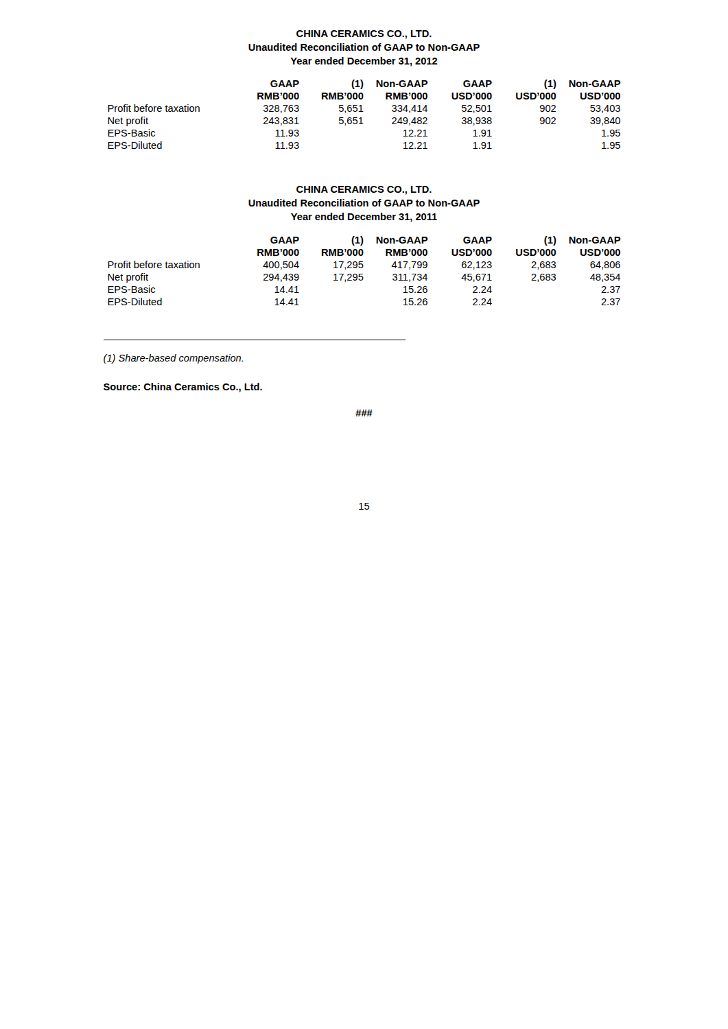CHINA CERAMICS CO., LTD.
Unaudited Reconciliation of GAAP to Non-GAAP
Year ended December 31, 2012
| | GAAP | (1) | Non-GAAP | GAAP | (1) | Non-GAAP |
| --- | --- | --- | --- | --- | --- | --- |
| | RMB’000 | RMB’000 | RMB’000 | USD’000 | USD’000 | USD’000 |
| Profit before taxation | 328,763 | 5,651 | 334,414 | 52,501 | 902 | 53,403 |
| Net profit | 243,831 | 5,651 | 249,482 | 38,938 | 902 | 39,840 |
| EPS-Basic | 11.93 | | 12.21 | 1.91 | | 1.95 |
| EPS-Diluted | 11.93 | | 12.21 | 1.91 | | 1.95 |
CHINA CERAMICS CO., LTD.
Unaudited Reconciliation of GAAP to Non-GAAP
Year ended December 31, 2011
| | GAAP | (1) | Non-GAAP | GAAP | (1) | Non-GAAP |
| --- | --- | --- | --- | --- | --- | --- |
| | RMB’000 | RMB’000 | RMB’000 | USD’000 | USD’000 | USD’000 |
| Profit before taxation | 400,504 | 17,295 | 417,799 | 62,123 | 2,683 | 64,806 |
| Net profit | 294,439 | 17,295 | 311,734 | 45,671 | 2,683 | 48,354 |
| EPS-Basic | 14.41 | | 15.26 | 2.24 | | 2.37 |
| EPS-Diluted | 14.41 | | 15.26 | 2.24 | | 2.37 |
(1) Share-based compensation.
Source: China Ceramics Co., Ltd.
###
15